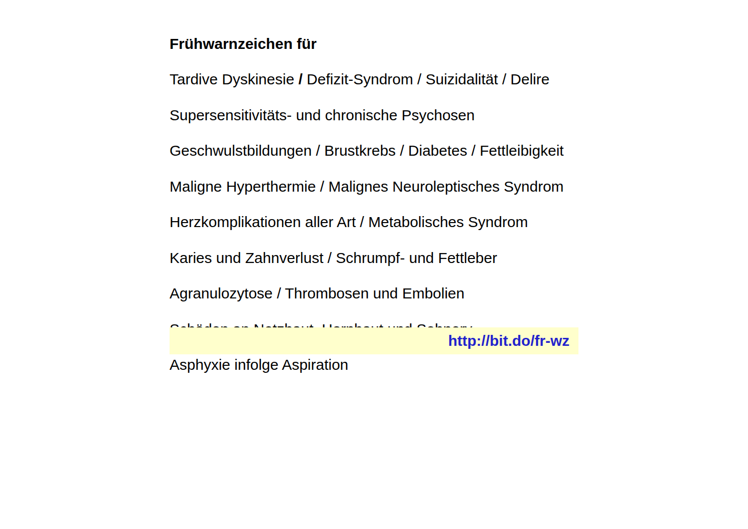Frühwarnzeichen für
Tardive Dyskinesie / Defizit-Syndrom / Suizidalität / Delire
Supersensitivitäts- und chronische Psychosen
Geschwulstbildungen / Brustkrebs / Diabetes / Fettleibigkeit
Maligne Hyperthermie / Malignes Neuroleptisches Syndrom
Herzkomplikationen aller Art / Metabolisches Syndrom
Karies und Zahnverlust / Schrumpf- und Fettleber
Agranulozytose / Thrombosen und Embolien
Schäden an Netzhaut, Hornhaut und Sehnerv
Asphyxie infolge Aspiration
http://bit.do/fr-wz